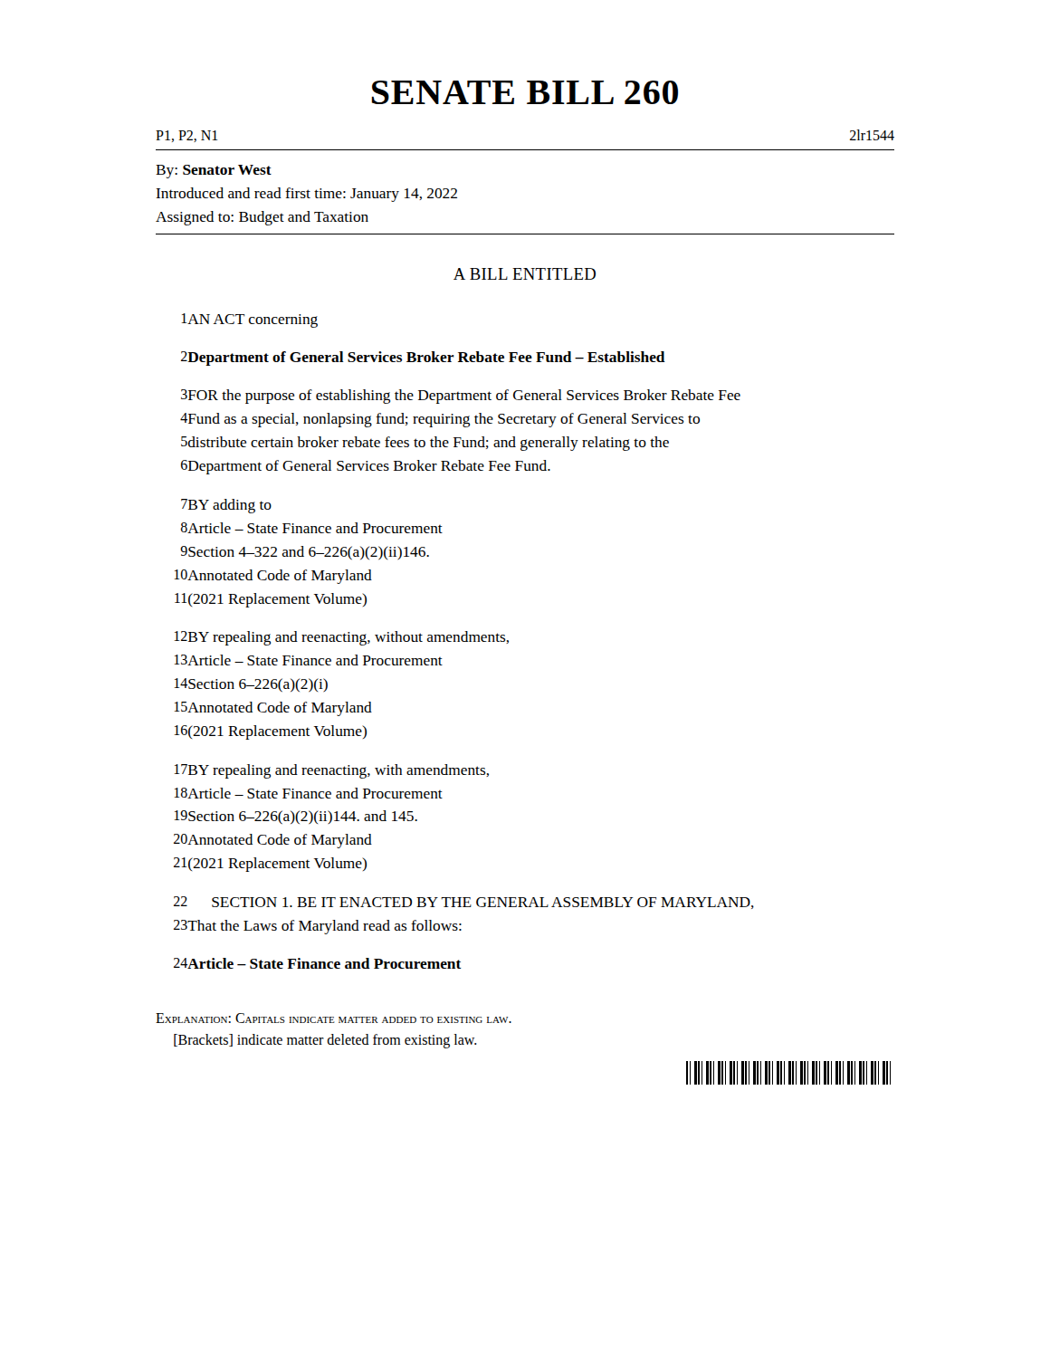SENATE BILL 260
P1, P2, N1 2lr1544
By: Senator West
Introduced and read first time: January 14, 2022
Assigned to: Budget and Taxation
A BILL ENTITLED
| 1 | AN ACT concerning |
| 2 | Department of General Services Broker Rebate Fee Fund – Established |
| 3 | FOR the purpose of establishing the Department of General Services Broker Rebate Fee |
| 4 | Fund as a special, nonlapsing fund; requiring the Secretary of General Services to |
| 5 | distribute certain broker rebate fees to the Fund; and generally relating to the |
| 6 | Department of General Services Broker Rebate Fee Fund. |
| 7 | BY adding to |
| 8 | Article – State Finance and Procurement |
| 9 | Section 4–322 and 6–226(a)(2)(ii)146. |
| 10 | Annotated Code of Maryland |
| 11 | (2021 Replacement Volume) |
| 12 | BY repealing and reenacting, without amendments, |
| 13 | Article – State Finance and Procurement |
| 14 | Section 6–226(a)(2)(i) |
| 15 | Annotated Code of Maryland |
| 16 | (2021 Replacement Volume) |
| 17 | BY repealing and reenacting, with amendments, |
| 18 | Article – State Finance and Procurement |
| 19 | Section 6–226(a)(2)(ii)144. and 145. |
| 20 | Annotated Code of Maryland |
| 21 | (2021 Replacement Volume) |
| 22 | SECTION 1. BE IT ENACTED BY THE GENERAL ASSEMBLY OF MARYLAND, |
| 23 | That the Laws of Maryland read as follows: |
| 24 | Article – State Finance and Procurement |
Explanation: Capitals indicate matter added to existing law. [Brackets] indicate matter deleted from existing law.